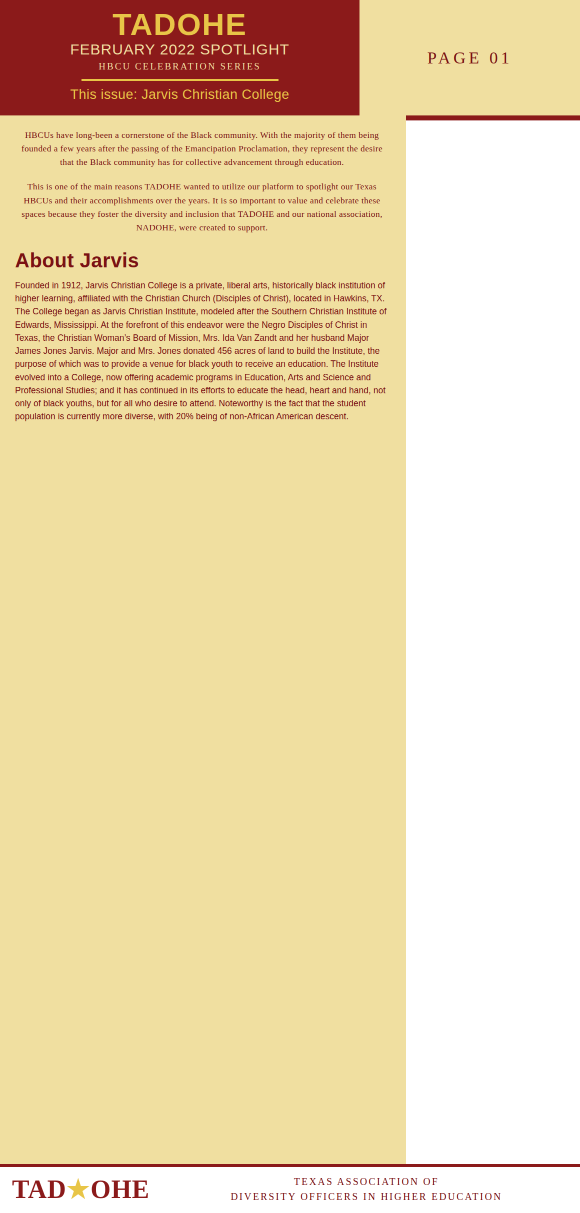TADOHE
FEBRUARY 2022 SPOTLIGHT
HBCU CELEBRATION SERIES
This issue: Jarvis Christian College
PAGE 01
HBCUs have long-been a cornerstone of the Black community. With the majority of them being founded a few years after the passing of the Emancipation Proclamation, they represent the desire that the Black community has for collective advancement through education.
This is one of the main reasons TADOHE wanted to utilize our platform to spotlight our Texas HBCUs and their accomplishments over the years. It is so important to value and celebrate these spaces because they foster the diversity and inclusion that TADOHE and our national association, NADOHE, were created to support.
About Jarvis
Founded in 1912, Jarvis Christian College is a private, liberal arts, historically black institution of higher learning, affiliated with the Christian Church (Disciples of Christ), located in Hawkins, TX. The College began as Jarvis Christian Institute, modeled after the Southern Christian Institute of Edwards, Mississippi. At the forefront of this endeavor were the Negro Disciples of Christ in Texas, the Christian Woman’s Board of Mission, Mrs. Ida Van Zandt and her husband Major James Jones Jarvis. Major and Mrs. Jones donated 456 acres of land to build the Institute, the purpose of which was to provide a venue for black youth to receive an education. The Institute evolved into a College, now offering academic programs in Education, Arts and Science and Professional Studies; and it has continued in its efforts to educate the head, heart and hand, not only of black youths, but for all who desire to attend. Noteworthy is the fact that the student population is currently more diverse, with 20% being of non-African American descent.
TAD★OHE
TEXAS ASSOCIATION OF
DIVERSITY OFFICERS IN HIGHER EDUCATION